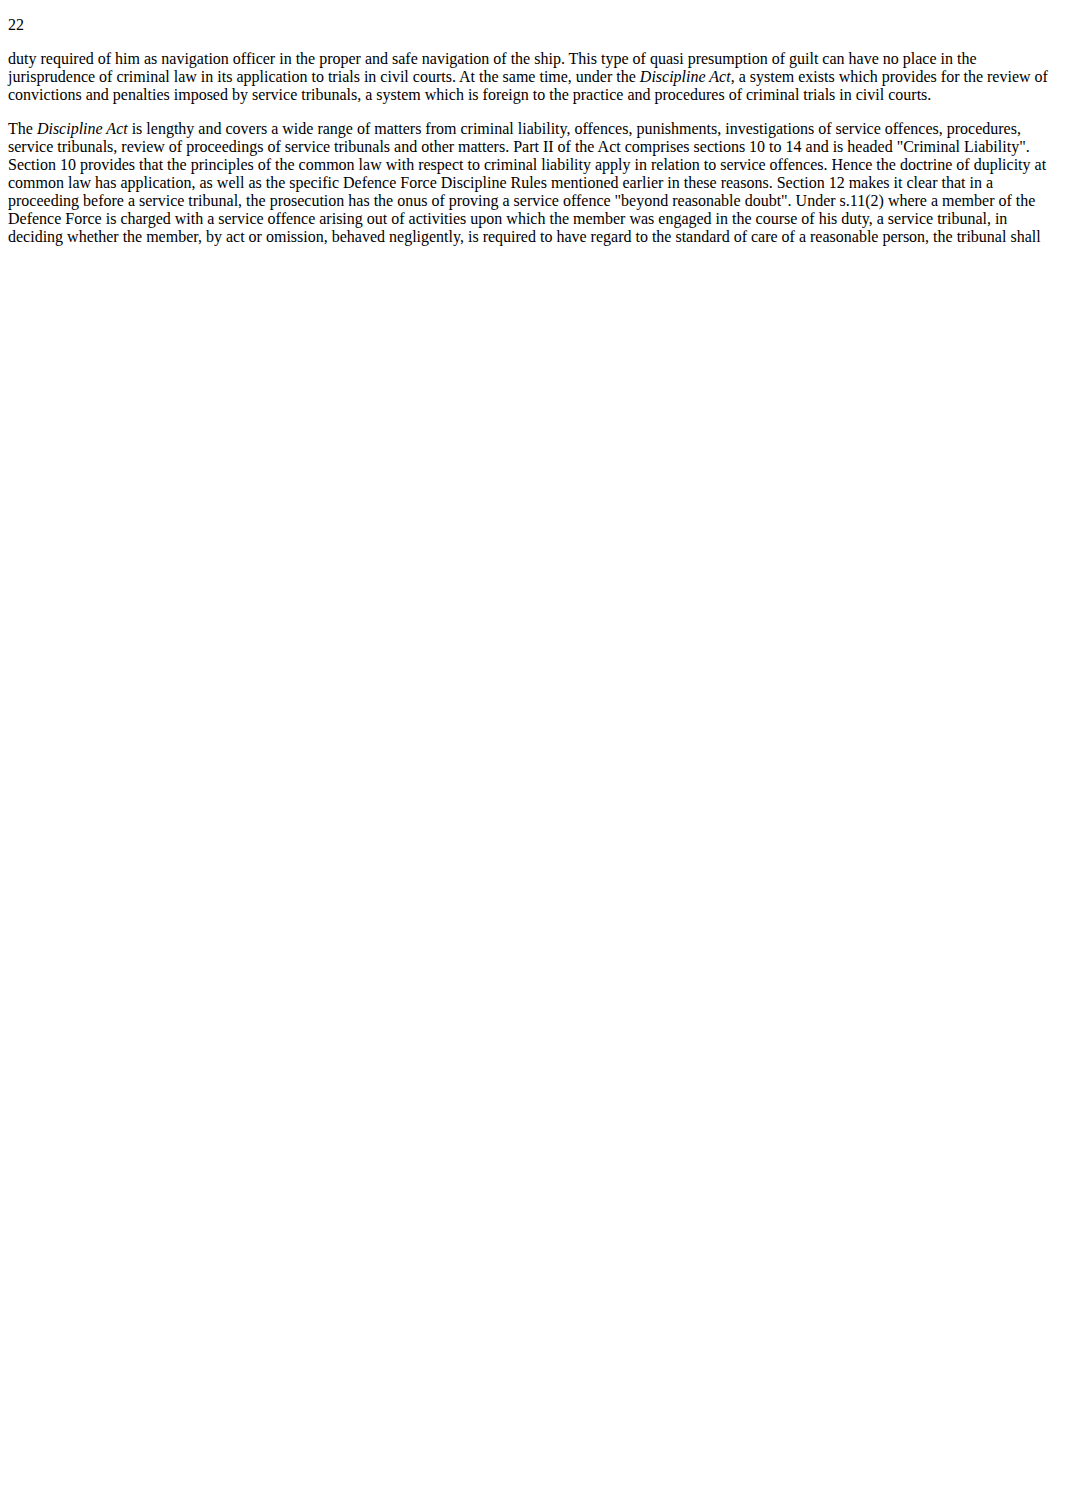22
duty required of him as navigation officer in the proper and safe navigation of the ship. This type of quasi presumption of guilt can have no place in the jurisprudence of criminal law in its application to trials in civil courts. At the same time, under the Discipline Act, a system exists which provides for the review of convictions and penalties imposed by service tribunals, a system which is foreign to the practice and procedures of criminal trials in civil courts.
The Discipline Act is lengthy and covers a wide range of matters from criminal liability, offences, punishments, investigations of service offences, procedures, service tribunals, review of proceedings of service tribunals and other matters. Part II of the Act comprises sections 10 to 14 and is headed "Criminal Liability". Section 10 provides that the principles of the common law with respect to criminal liability apply in relation to service offences. Hence the doctrine of duplicity at common law has application, as well as the specific Defence Force Discipline Rules mentioned earlier in these reasons. Section 12 makes it clear that in a proceeding before a service tribunal, the prosecution has the onus of proving a service offence "beyond reasonable doubt". Under s.11(2) where a member of the Defence Force is charged with a service offence arising out of activities upon which the member was engaged in the course of his duty, a service tribunal, in deciding whether the member, by act or omission, behaved negligently, is required to have regard to the standard of care of a reasonable person, the tribunal shall